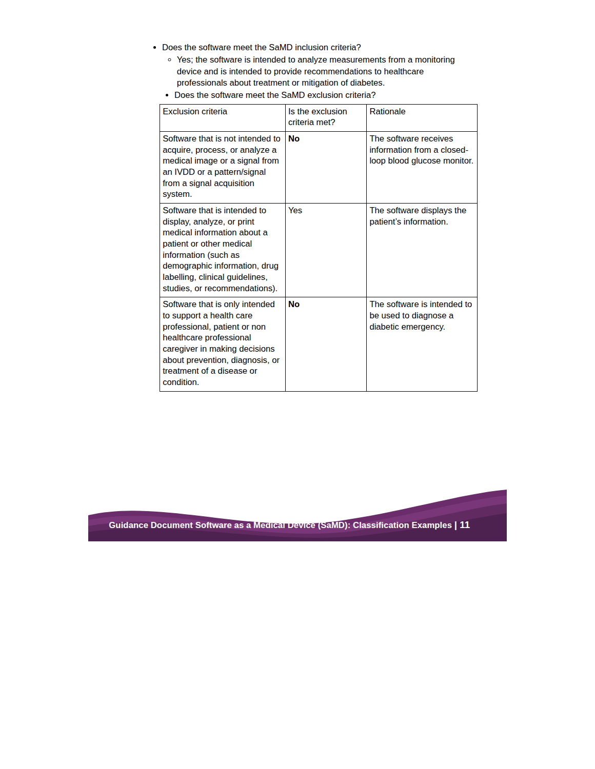Does the software meet the SaMD inclusion criteria?
Yes; the software is intended to analyze measurements from a monitoring device and is intended to provide recommendations to healthcare professionals about treatment or mitigation of diabetes.
Does the software meet the SaMD exclusion criteria?
| Exclusion criteria | Is the exclusion criteria met? | Rationale |
| Software that is not intended to acquire, process, or analyze a medical image or a signal from an IVDD or a pattern/signal from a signal acquisition system. | No | The software receives information from a closed-loop blood glucose monitor. |
| Software that is intended to display, analyze, or print medical information about a patient or other medical information (such as demographic information, drug labelling, clinical guidelines, studies, or recommendations). | Yes | The software displays the patient’s information. |
| Software that is only intended to support a health care professional, patient or non healthcare professional caregiver in making decisions about prevention, diagnosis, or treatment of a disease or condition. | No | The software is intended to be used to diagnose a diabetic emergency. |
Guidance Document Software as a Medical Device (SaMD): Classification Examples | 11